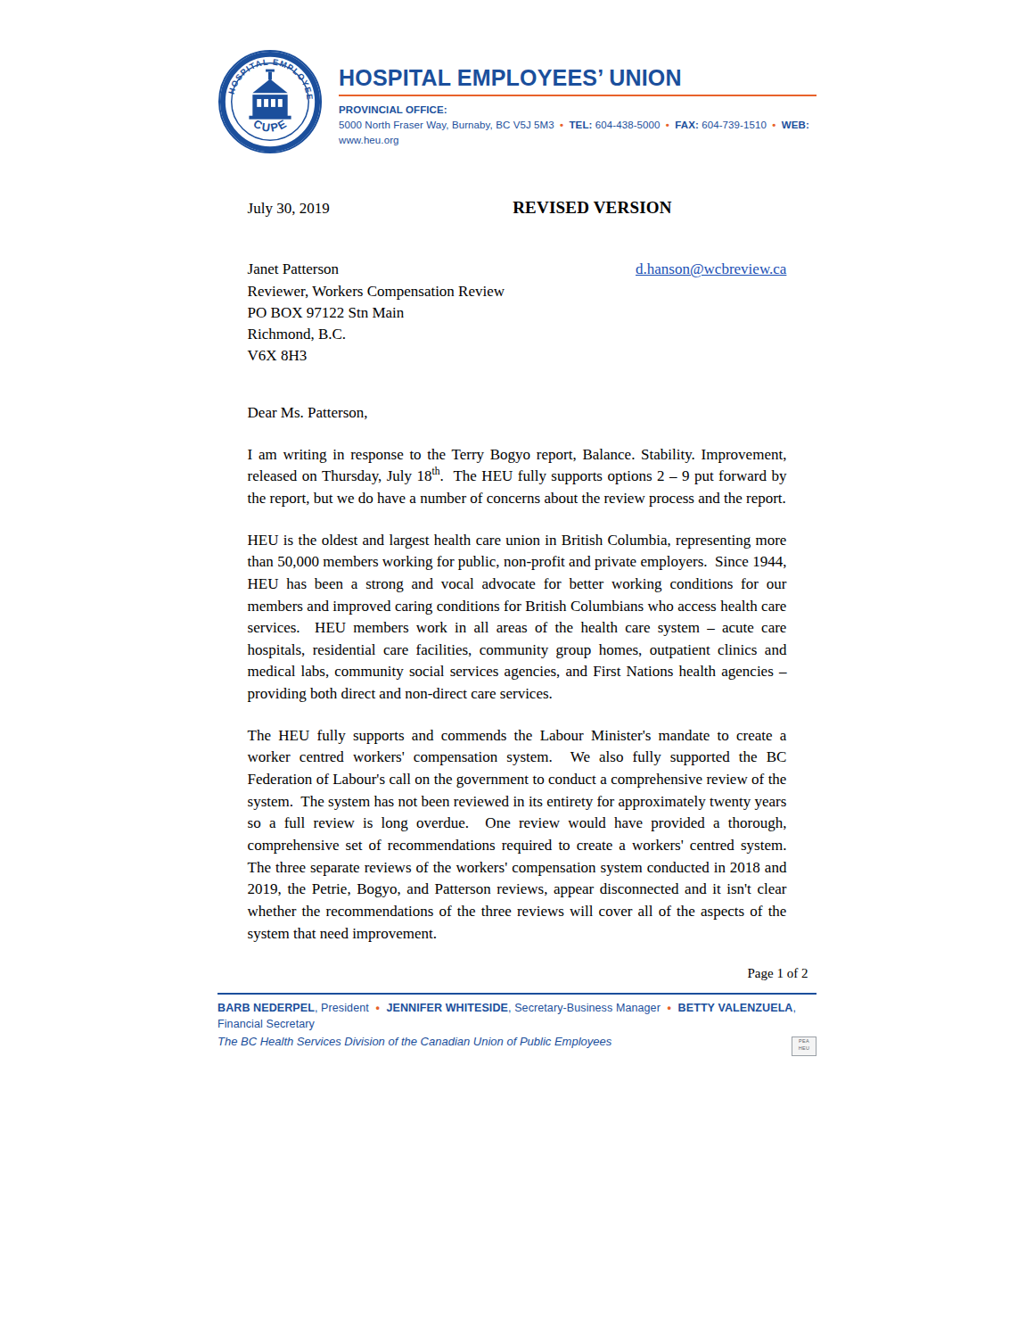HOSPITAL EMPLOYEES' UNION CUPE
HOSPITAL EMPLOYEES’ UNION
PROVINCIAL OFFICE:
5000 North Fraser Way, Burnaby, BC V5J 5M3 • TEL: 604-438-5000 • FAX: 604-739-1510 • WEB: www.heu.org
July 30, 2019 REVISED VERSION
Janet Patterson
Reviewer, Workers Compensation Review
PO BOX 97122 Stn Main
Richmond, B.C.
V6X 8H3
d.hanson@wcbreview.ca
Dear Ms. Patterson,
I am writing in response to the Terry Bogyo report, Balance. Stability. Improvement, released on Thursday, July 18th. The HEU fully supports options 2 – 9 put forward by the report, but we do have a number of concerns about the review process and the report.
HEU is the oldest and largest health care union in British Columbia, representing more than 50,000 members working for public, non-profit and private employers. Since 1944, HEU has been a strong and vocal advocate for better working conditions for our members and improved caring conditions for British Columbians who access health care services. HEU members work in all areas of the health care system – acute care hospitals, residential care facilities, community group homes, outpatient clinics and medical labs, community social services agencies, and First Nations health agencies – providing both direct and non-direct care services.
The HEU fully supports and commends the Labour Minister's mandate to create a worker centred workers' compensation system. We also fully supported the BC Federation of Labour's call on the government to conduct a comprehensive review of the system. The system has not been reviewed in its entirety for approximately twenty years so a full review is long overdue. One review would have provided a thorough, comprehensive set of recommendations required to create a workers' centred system. The three separate reviews of the workers' compensation system conducted in 2018 and 2019, the Petrie, Bogyo, and Patterson reviews, appear disconnected and it isn't clear whether the recommendations of the three reviews will cover all of the aspects of the system that need improvement.
Page 1 of 2
BARB NEDERPEL, President • JENNIFER WHITESIDE, Secretary-Business Manager • BETTY VALENZUELA, Financial Secretary
The BC Health Services Division of the Canadian Union of Public Employees
PEA
HEU